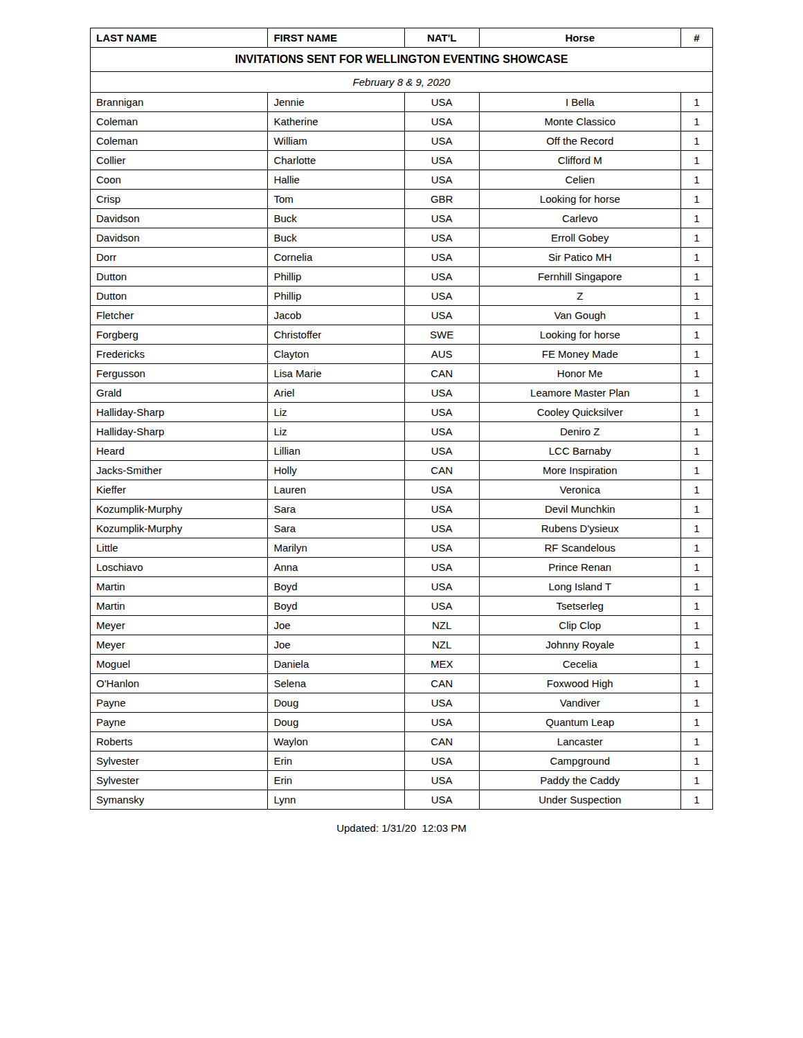| INVITATIONS SENT FOR WELLINGTON EVENTING SHOWCASE |
| --- |
| February 8 & 9, 2020 |
| LAST NAME | FIRST NAME | NAT'L | Horse | # |
| Brannigan | Jennie | USA | I Bella | 1 |
| Coleman | Katherine | USA | Monte Classico | 1 |
| Coleman | William | USA | Off the Record | 1 |
| Collier | Charlotte | USA | Clifford M | 1 |
| Coon | Hallie | USA | Celien | 1 |
| Crisp | Tom | GBR | Looking for horse | 1 |
| Davidson | Buck | USA | Carlevo | 1 |
| Davidson | Buck | USA | Erroll Gobey | 1 |
| Dorr | Cornelia | USA | Sir Patico MH | 1 |
| Dutton | Phillip | USA | Fernhill Singapore | 1 |
| Dutton | Phillip | USA | Z | 1 |
| Fletcher | Jacob | USA | Van Gough | 1 |
| Forgberg | Christoffer | SWE | Looking for horse | 1 |
| Fredericks | Clayton | AUS | FE Money Made | 1 |
| Fergusson | Lisa Marie | CAN | Honor Me | 1 |
| Grald | Ariel | USA | Leamore Master Plan | 1 |
| Halliday-Sharp | Liz | USA | Cooley Quicksilver | 1 |
| Halliday-Sharp | Liz | USA | Deniro Z | 1 |
| Heard | Lillian | USA | LCC Barnaby | 1 |
| Jacks-Smither | Holly | CAN | More Inspiration | 1 |
| Kieffer | Lauren | USA | Veronica | 1 |
| Kozumplik-Murphy | Sara | USA | Devil Munchkin | 1 |
| Kozumplik-Murphy | Sara | USA | Rubens D'ysieux | 1 |
| Little | Marilyn | USA | RF Scandelous | 1 |
| Loschiavo | Anna | USA | Prince Renan | 1 |
| Martin | Boyd | USA | Long Island T | 1 |
| Martin | Boyd | USA | Tsetserleg | 1 |
| Meyer | Joe | NZL | Clip Clop | 1 |
| Meyer | Joe | NZL | Johnny Royale | 1 |
| Moguel | Daniela | MEX | Cecelia | 1 |
| O'Hanlon | Selena | CAN | Foxwood High | 1 |
| Payne | Doug | USA | Vandiver | 1 |
| Payne | Doug | USA | Quantum Leap | 1 |
| Roberts | Waylon | CAN | Lancaster | 1 |
| Sylvester | Erin | USA | Campground | 1 |
| Sylvester | Erin | USA | Paddy the Caddy | 1 |
| Symansky | Lynn | USA | Under Suspection | 1 |
Updated: 1/31/20 12:03 PM